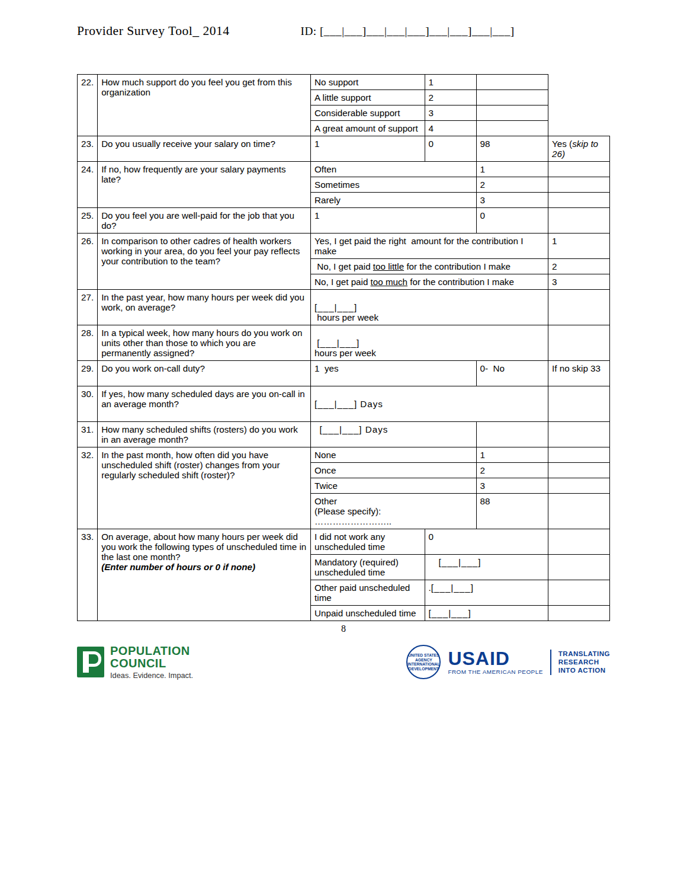Provider Survey Tool_ 2014
ID: [___|___]___|___|___]___|___]___|___]
| 22. | How much support do you feel you get from this organization | No support | 1 | |
| A little support | 2 | |
| Considerable support | 3 | |
| A great amount of support | 4 | |
| 23. | Do you usually receive your salary on time? | 1 | 0 | 98 | Yes ( skip to 26) |
| 24. | If no, how frequently are your salary payments late? | Often | 1 | |
| Sometimes | 2 | |
| Rarely | 3 | |
| 25. | Do you feel you are well-paid for the job that you do? | 1 | 0 | |
| 26. | In comparison to other cadres of health workers working in your area, do you feel your pay reflects your contribution to the team? | Yes, I get paid the right amount for the contribution I make | 1 |
| No, I get paid too little for the contribution I make | 2 |
| No, I get paid too much for the contribution I make | 3 |
| 27. | In the past year, how many hours per week did you work, on average? | [___/___] hours per week | |
| 28. | In a typical week, how many hours do you work on units other than those to which you are permanently assigned? | [___/___] hours per week | |
| 29. | Do you work on-call duty? | 1 yes | 0- No | If no skip 33 |
| 30. | If yes, how many scheduled days are you on-call in an average month? | [___/___] Days | |
| 31. | How many scheduled shifts (rosters) do you work in an average month? | [___/___] Days | | |
| 32. | In the past month, how often did you have unscheduled shift (roster) changes from your regularly scheduled shift (roster)? | None | 1 | |
| Once | 2 | |
| Twice | 3 | |
| Other (Please specify): …………………….. | 88 | |
| 33. | On average, about how many hours per week did you work the following types of unscheduled time in the last one month? (Enter number of hours or 0 if none) | I did not work any unscheduled time | 0 | |
| Mandatory (required) unscheduled time | [___/___] | |
| Other paid unscheduled time | . [___/___] | |
| Unpaid unscheduled time | [___/___] | |
8
POPULATION
COUNCIL
Ideas. Evidence. Impact.
UNITED STATES
AGENCY
INTERNATIONAL
DEVELOPMENT
USAID
FROM THE AMERICAN PEOPLE
TRANSLATING
RESEARCH
INTO ACTION